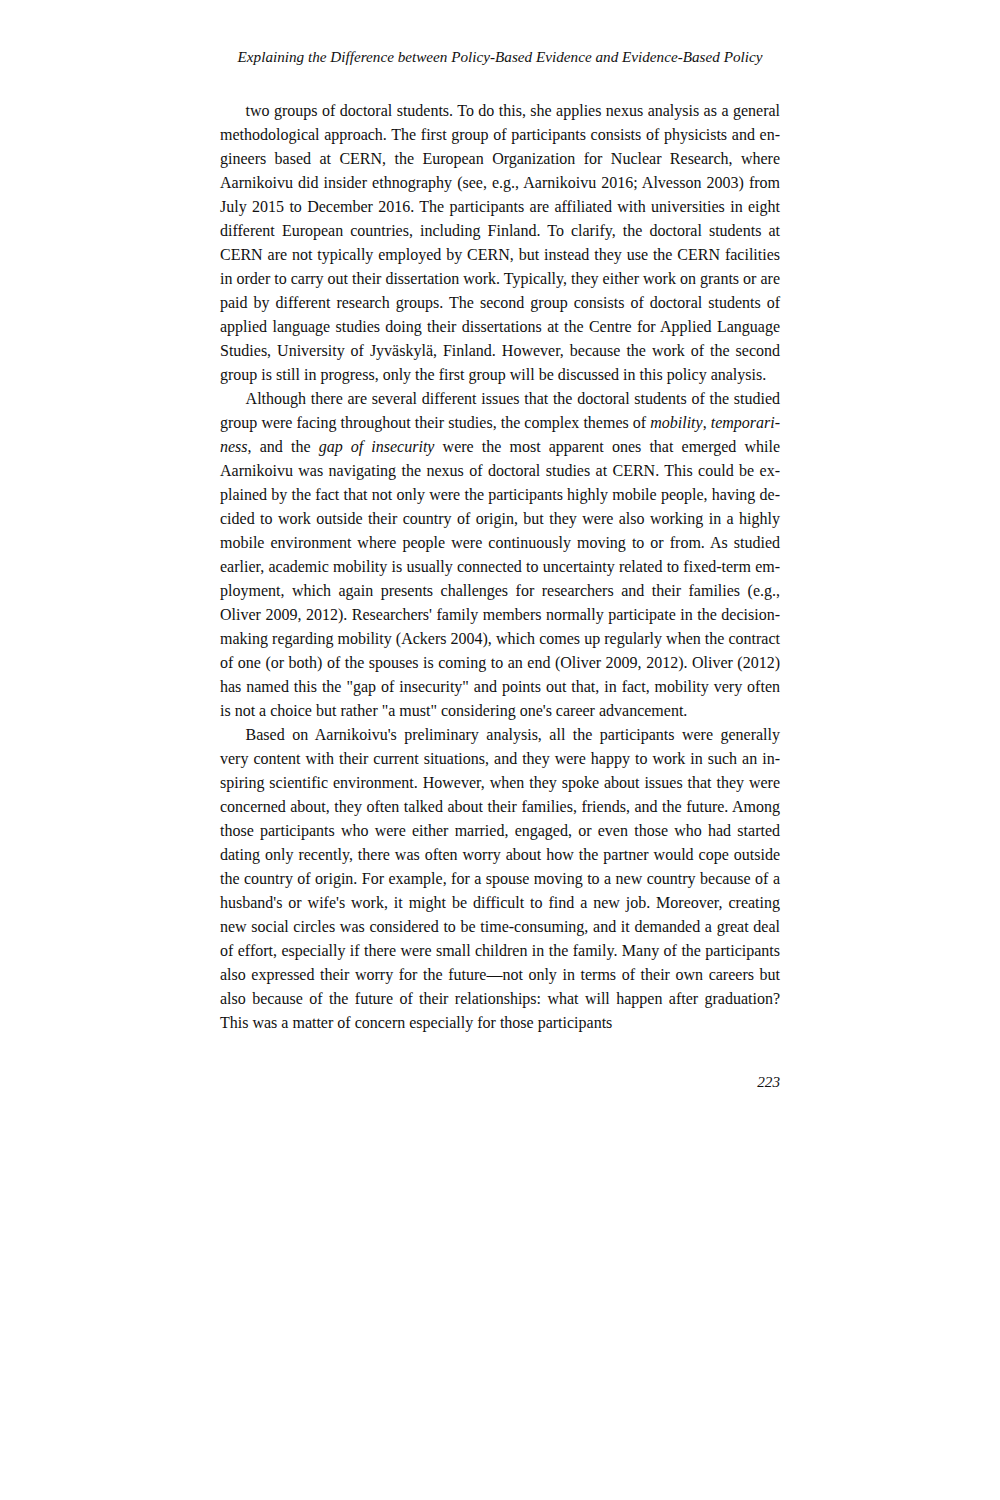Explaining the Difference between Policy-Based Evidence and Evidence-Based Policy
two groups of doctoral students. To do this, she applies nexus analysis as a general methodological approach. The first group of participants consists of physicists and engineers based at CERN, the European Organization for Nuclear Research, where Aarnikoivu did insider ethnography (see, e.g., Aarnikoivu 2016; Alvesson 2003) from July 2015 to December 2016. The participants are affiliated with universities in eight different European countries, including Finland. To clarify, the doctoral students at CERN are not typically employed by CERN, but instead they use the CERN facilities in order to carry out their dissertation work. Typically, they either work on grants or are paid by different research groups. The second group consists of doctoral students of applied language studies doing their dissertations at the Centre for Applied Language Studies, University of Jyväskylä, Finland. However, because the work of the second group is still in progress, only the first group will be discussed in this policy analysis.
Although there are several different issues that the doctoral students of the studied group were facing throughout their studies, the complex themes of mobility, temporariness, and the gap of insecurity were the most apparent ones that emerged while Aarnikoivu was navigating the nexus of doctoral studies at CERN. This could be explained by the fact that not only were the participants highly mobile people, having decided to work outside their country of origin, but they were also working in a highly mobile environment where people were continuously moving to or from. As studied earlier, academic mobility is usually connected to uncertainty related to fixed-term employment, which again presents challenges for researchers and their families (e.g., Oliver 2009, 2012). Researchers' family members normally participate in the decision-making regarding mobility (Ackers 2004), which comes up regularly when the contract of one (or both) of the spouses is coming to an end (Oliver 2009, 2012). Oliver (2012) has named this the "gap of insecurity" and points out that, in fact, mobility very often is not a choice but rather "a must" considering one's career advancement.
Based on Aarnikoivu's preliminary analysis, all the participants were generally very content with their current situations, and they were happy to work in such an inspiring scientific environment. However, when they spoke about issues that they were concerned about, they often talked about their families, friends, and the future. Among those participants who were either married, engaged, or even those who had started dating only recently, there was often worry about how the partner would cope outside the country of origin. For example, for a spouse moving to a new country because of a husband's or wife's work, it might be difficult to find a new job. Moreover, creating new social circles was considered to be time-consuming, and it demanded a great deal of effort, especially if there were small children in the family. Many of the participants also expressed their worry for the future—not only in terms of their own careers but also because of the future of their relationships: what will happen after graduation? This was a matter of concern especially for those participants
223